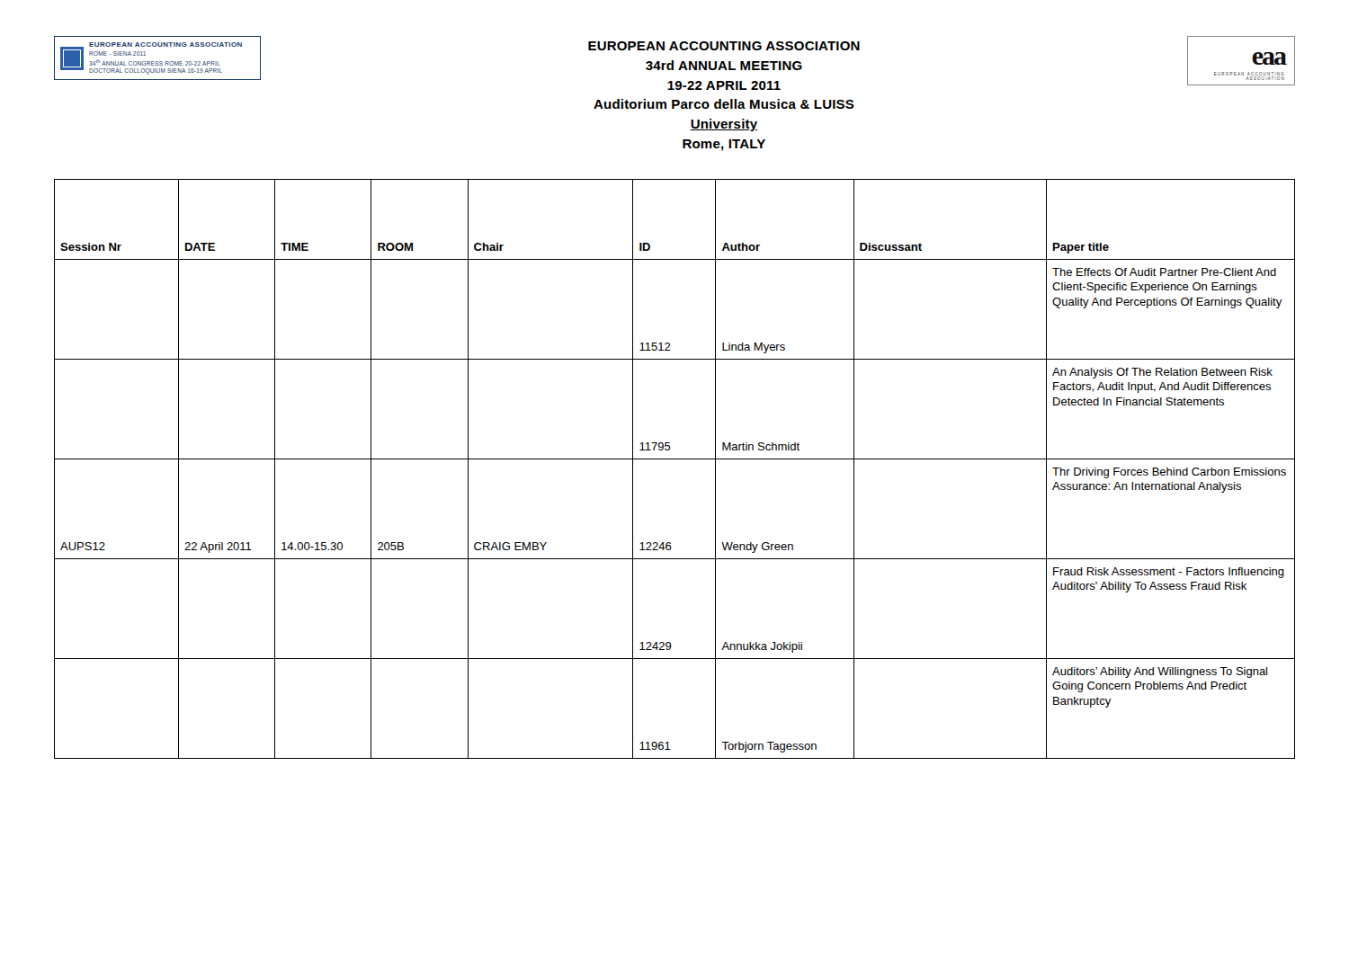EUROPEAN ACCOUNTING ASSOCIATION
ROME - SIENA 2011
34th ANNUAL CONGRESS ROME 20-22 APRIL
DOCTORAL COLLOQUIUM SIENA 16-19 APRIL
EUROPEAN ACCOUNTING ASSOCIATION
34rd ANNUAL MEETING
19-22 APRIL 2011
Auditorium Parco della Musica & LUISS
University
Rome, ITALY
eaa
european accounting association
| Session Nr | DATE | TIME | ROOM | Chair | ID | Author | Discussant | Paper title |
| --- | --- | --- | --- | --- | --- | --- | --- | --- |
| | | | | | 11512 | Linda Myers | | The Effects Of Audit Partner Pre-Client And Client-Specific Experience On Earnings Quality And Perceptions Of Earnings Quality |
| | | | | | 11795 | Martin Schmidt | | An Analysis Of The Relation Between Risk Factors, Audit Input, And Audit Differences Detected In Financial Statements |
| AUPS12 | 22 April 2011 | 14.00-15.30 | 205B | CRAIG EMBY | 12246 | Wendy Green | | Thr Driving Forces Behind Carbon Emissions Assurance: An International Analysis |
| | | | | | 12429 | Annukka Jokipii | | Fraud Risk Assessment - Factors Influencing Auditors' Ability To Assess Fraud Risk |
| | | | | | 11961 | Torbjorn Tagesson | | Auditors’ Ability And Willingness To Signal Going Concern Problems And Predict Bankruptcy |